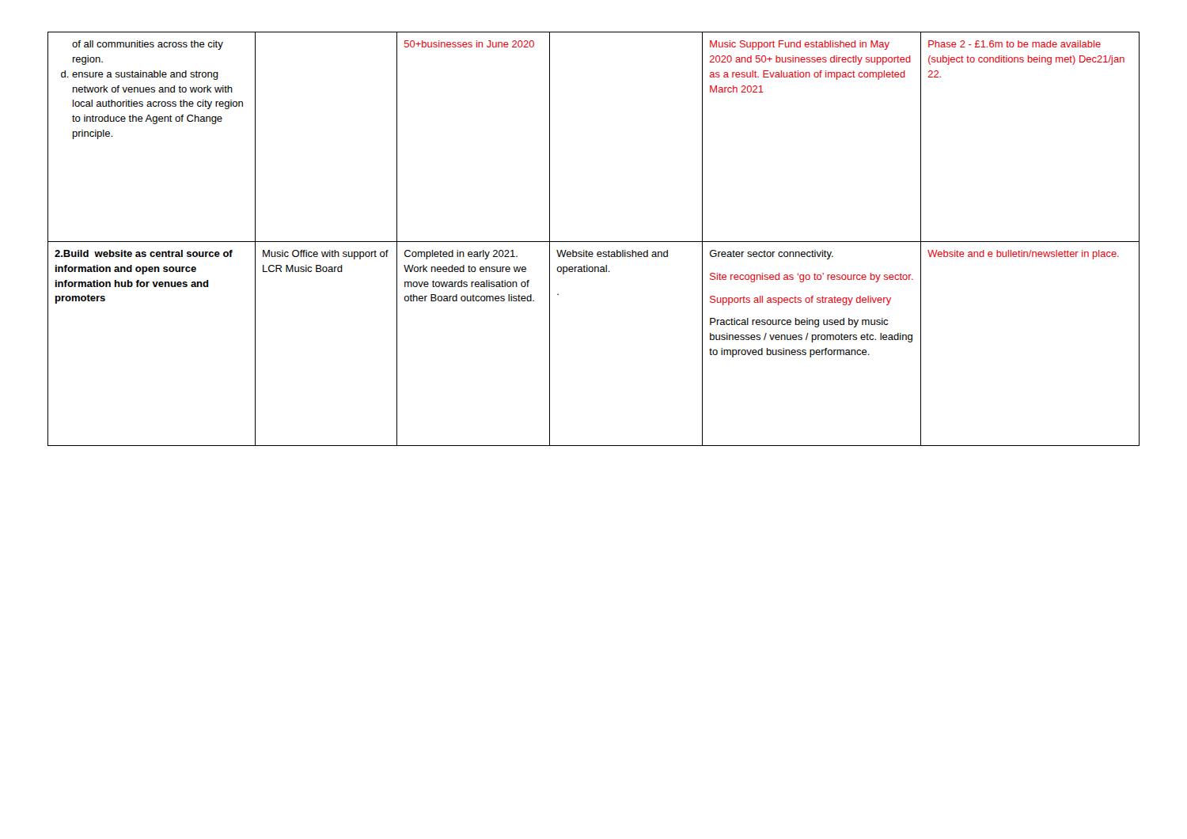| of all communities across the city region. ensure a sustainable and strong network of venues and to work with local authorities across the city region to introduce the Agent of Change principle. | | 50+businesses in June 2020 | | Music Support Fund established in May 2020 and 50+ businesses directly supported as a result. Evaluation of impact completed March 2021 | Phase 2 - £1.6m to be made available (subject to conditions being met) Dec21/jan 22. |
| 2.Build website as central source of information and open source information hub for venues and promoters | Music Office with support of LCR Music Board | Completed in early 2021. Work needed to ensure we move towards realisation of other Board outcomes listed. | Website established and operational. . | Greater sector connectivity. Site recognised as ‘go to’ resource by sector. Supports all aspects of strategy delivery Practical resource being used by music businesses / venues / promoters etc. leading to improved business performance. | Website and e bulletin/newsletter in place. |